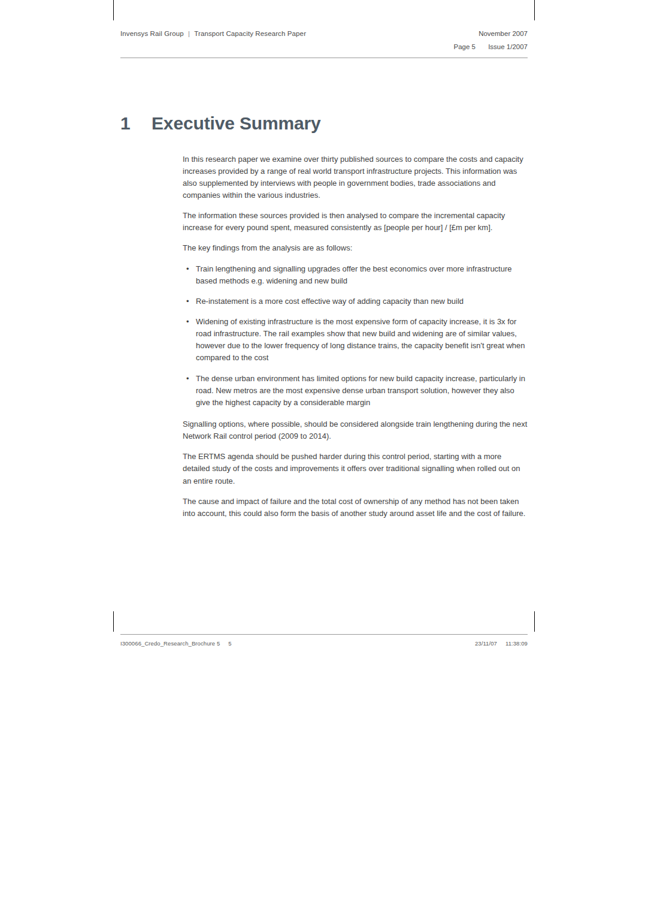Invensys Rail Group | Transport Capacity Research Paper
November 2007
Page 5 Issue 1/2007
1 Executive Summary
In this research paper we examine over thirty published sources to compare the costs and capacity increases provided by a range of real world transport infrastructure projects. This information was also supplemented by interviews with people in government bodies, trade associations and companies within the various industries.
The information these sources provided is then analysed to compare the incremental capacity increase for every pound spent, measured consistently as [people per hour] / [£m per km].
The key findings from the analysis are as follows:
Train lengthening and signalling upgrades offer the best economics over more infrastructure based methods e.g. widening and new build
Re-instatement is a more cost effective way of adding capacity than new build
Widening of existing infrastructure is the most expensive form of capacity increase, it is 3x for road infrastructure. The rail examples show that new build and widening are of similar values, however due to the lower frequency of long distance trains, the capacity benefit isn't great when compared to the cost
The dense urban environment has limited options for new build capacity increase, particularly in road. New metros are the most expensive dense urban transport solution, however they also give the highest capacity by a considerable margin
Signalling options, where possible, should be considered alongside train lengthening during the next Network Rail control period (2009 to 2014).
The ERTMS agenda should be pushed harder during this control period, starting with a more detailed study of the costs and improvements it offers over traditional signalling when rolled out on an entire route.
The cause and impact of failure and the total cost of ownership of any method has not been taken into account, this could also form the basis of another study around asset life and the cost of failure.
I300066_Credo_Research_Brochure 55
23/11/0711:38:09